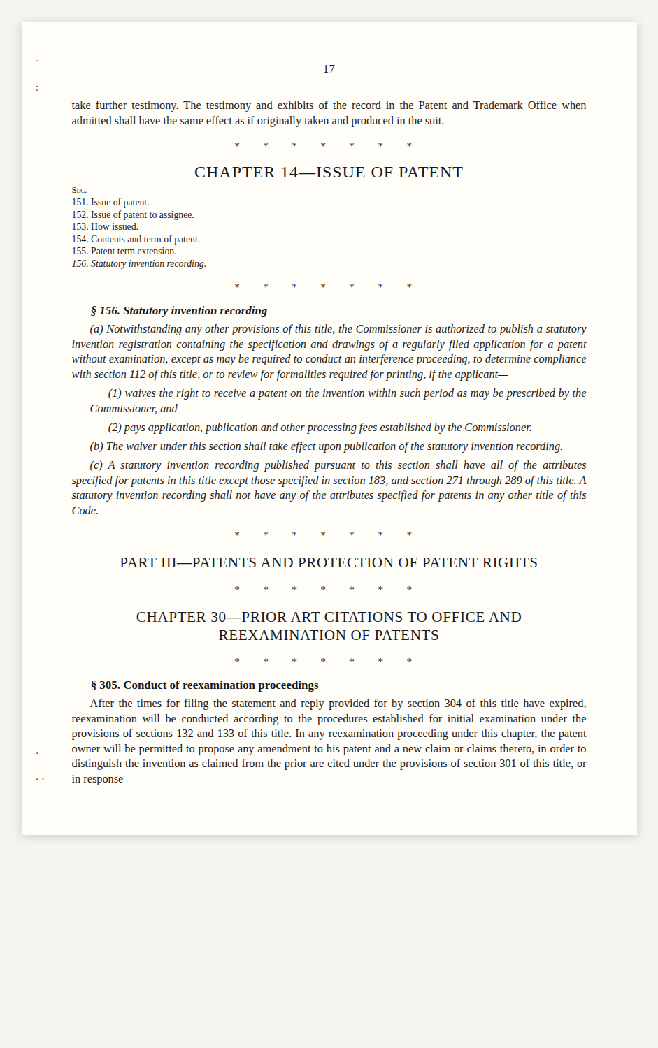·
:
·
· ·
17
take further testimony. The testimony and exhibits of the record in the Patent and Trademark Office when admitted shall have the same effect as if originally taken and produced in the suit.
*******
CHAPTER 14—ISSUE OF PATENT
Sec.
151. Issue of patent.
152. Issue of patent to assignee.
153. How issued.
154. Contents and term of patent.
155. Patent term extension.
156. Statutory invention recording.
*******
§ 156. Statutory invention recording
(a) Notwithstanding any other provisions of this title, the Commissioner is authorized to publish a statutory invention registration containing the specification and drawings of a regularly filed application for a patent without examination, except as may be required to conduct an interference proceeding, to determine compliance with section 112 of this title, or to review for formalities required for printing, if the applicant—
(1) waives the right to receive a patent on the invention within such period as may be prescribed by the Commissioner, and
(2) pays application, publication and other processing fees established by the Commissioner.
(b) The waiver under this section shall take effect upon publication of the statutory invention recording.
(c) A statutory invention recording published pursuant to this section shall have all of the attributes specified for patents in this title except those specified in section 183, and section 271 through 289 of this title. A statutory invention recording shall not have any of the attributes specified for patents in any other title of this Code.
*******
PART III—PATENTS AND PROTECTION OF PATENT RIGHTS
*******
CHAPTER 30—PRIOR ART CITATIONS TO OFFICE AND REEXAMINATION OF PATENTS
*******
§ 305. Conduct of reexamination proceedings
After the times for filing the statement and reply provided for by section 304 of this title have expired, reexamination will be conducted according to the procedures established for initial examination under the provisions of sections 132 and 133 of this title. In any reexamination proceeding under this chapter, the patent owner will be permitted to propose any amendment to his patent and a new claim or claims thereto, in order to distinguish the invention as claimed from the prior are cited under the provisions of section 301 of this title, or in response